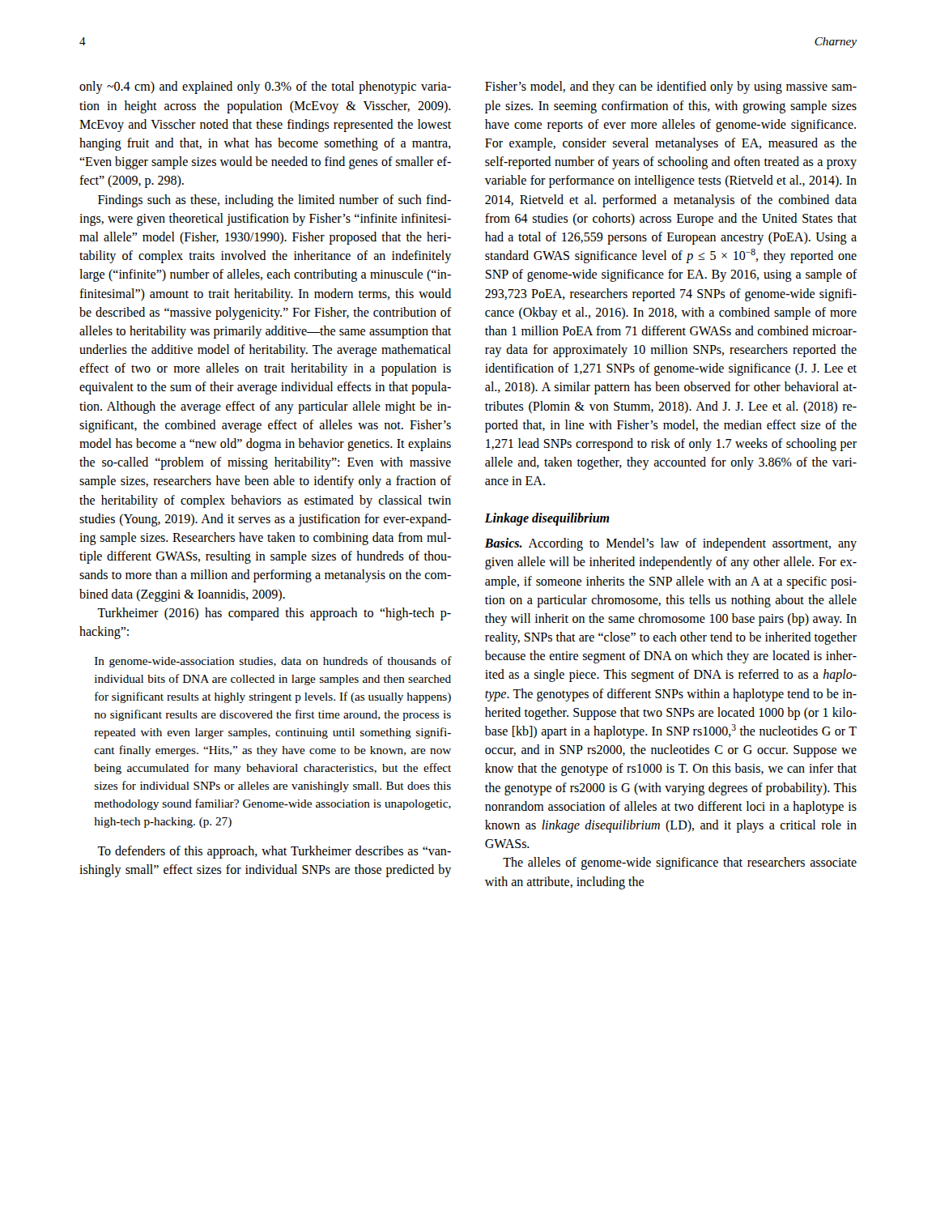4 Charney
only ~0.4 cm) and explained only 0.3% of the total phenotypic variation in height across the population (McEvoy & Visscher, 2009). McEvoy and Visscher noted that these findings represented the lowest hanging fruit and that, in what has become something of a mantra, “Even bigger sample sizes would be needed to find genes of smaller effect” (2009, p. 298).
Findings such as these, including the limited number of such findings, were given theoretical justification by Fisher’s “infinite infinitesimal allele” model (Fisher, 1930/1990). Fisher proposed that the heritability of complex traits involved the inheritance of an indefinitely large (“infinite”) number of alleles, each contributing a minuscule (“infinitesimal”) amount to trait heritability. In modern terms, this would be described as “massive polygenicity.” For Fisher, the contribution of alleles to heritability was primarily additive—the same assumption that underlies the additive model of heritability. The average mathematical effect of two or more alleles on trait heritability in a population is equivalent to the sum of their average individual effects in that population. Although the average effect of any particular allele might be insignificant, the combined average effect of alleles was not. Fisher’s model has become a “new old” dogma in behavior genetics. It explains the so-called “problem of missing heritability”: Even with massive sample sizes, researchers have been able to identify only a fraction of the heritability of complex behaviors as estimated by classical twin studies (Young, 2019). And it serves as a justification for ever-expanding sample sizes. Researchers have taken to combining data from multiple different GWASs, resulting in sample sizes of hundreds of thousands to more than a million and performing a metanalysis on the combined data (Zeggini & Ioannidis, 2009).
Turkheimer (2016) has compared this approach to “high-tech p-hacking”:
In genome-wide-association studies, data on hundreds of thousands of individual bits of DNA are collected in large samples and then searched for significant results at highly stringent p levels. If (as usually happens) no significant results are discovered the first time around, the process is repeated with even larger samples, continuing until something significant finally emerges. “Hits,” as they have come to be known, are now being accumulated for many behavioral characteristics, but the effect sizes for individual SNPs or alleles are vanishingly small. But does this methodology sound familiar? Genome-wide association is unapologetic, high-tech p-hacking. (p. 27)
To defenders of this approach, what Turkheimer describes as “vanishingly small” effect sizes for individual SNPs are those predicted by Fisher’s model, and they can be identified only by using massive sample sizes. In seeming confirmation of this, with growing sample sizes have come reports of ever more alleles of genome-wide significance. For example, consider several metanalyses of EA, measured as the self-reported number of years of schooling and often treated as a proxy variable for performance on intelligence tests (Rietveld et al., 2014). In 2014, Rietveld et al. performed a metanalysis of the combined data from 64 studies (or cohorts) across Europe and the United States that had a total of 126,559 persons of European ancestry (PoEA). Using a standard GWAS significance level of p ≤ 5 × 10−8, they reported one SNP of genome-wide significance for EA. By 2016, using a sample of 293,723 PoEA, researchers reported 74 SNPs of genome-wide significance (Okbay et al., 2016). In 2018, with a combined sample of more than 1 million PoEA from 71 different GWASs and combined microarray data for approximately 10 million SNPs, researchers reported the identification of 1,271 SNPs of genome-wide significance (J. J. Lee et al., 2018). A similar pattern has been observed for other behavioral attributes (Plomin & von Stumm, 2018). And J. J. Lee et al. (2018) reported that, in line with Fisher’s model, the median effect size of the 1,271 lead SNPs correspond to risk of only 1.7 weeks of schooling per allele and, taken together, they accounted for only 3.86% of the variance in EA.
Linkage disequilibrium
Basics. According to Mendel’s law of independent assortment, any given allele will be inherited independently of any other allele. For example, if someone inherits the SNP allele with an A at a specific position on a particular chromosome, this tells us nothing about the allele they will inherit on the same chromosome 100 base pairs (bp) away. In reality, SNPs that are “close” to each other tend to be inherited together because the entire segment of DNA on which they are located is inherited as a single piece. This segment of DNA is referred to as a haplotype. The genotypes of different SNPs within a haplotype tend to be inherited together. Suppose that two SNPs are located 1000 bp (or 1 kilobase [kb]) apart in a haplotype. In SNP rs1000,3 the nucleotides G or T occur, and in SNP rs2000, the nucleotides C or G occur. Suppose we know that the genotype of rs1000 is T. On this basis, we can infer that the genotype of rs2000 is G (with varying degrees of probability). This nonrandom association of alleles at two different loci in a haplotype is known as linkage disequilibrium (LD), and it plays a critical role in GWASs.
The alleles of genome-wide significance that researchers associate with an attribute, including the